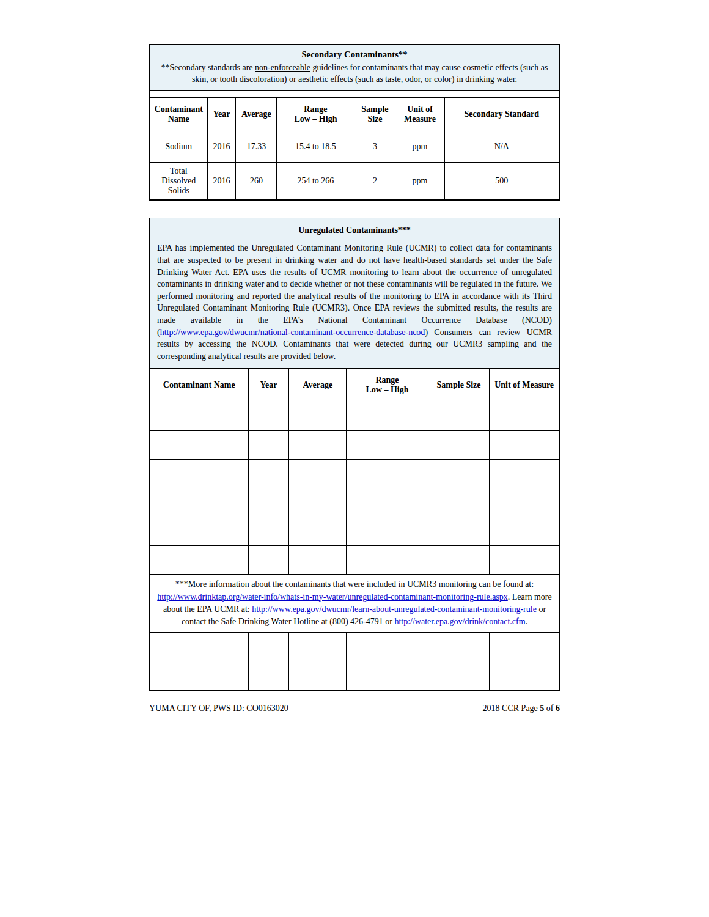Secondary Contaminants**
**Secondary standards are non-enforceable guidelines for contaminants that may cause cosmetic effects (such as skin, or tooth discoloration) or aesthetic effects (such as taste, odor, or color) in drinking water.
| Contaminant Name | Year | Average | Range Low – High | Sample Size | Unit of Measure | Secondary Standard |
| --- | --- | --- | --- | --- | --- | --- |
| Sodium | 2016 | 17.33 | 15.4 to 18.5 | 3 | ppm | N/A |
| Total Dissolved Solids | 2016 | 260 | 254 to 266 | 2 | ppm | 500 |
Unregulated Contaminants***
EPA has implemented the Unregulated Contaminant Monitoring Rule (UCMR) to collect data for contaminants that are suspected to be present in drinking water and do not have health-based standards set under the Safe Drinking Water Act. EPA uses the results of UCMR monitoring to learn about the occurrence of unregulated contaminants in drinking water and to decide whether or not these contaminants will be regulated in the future. We performed monitoring and reported the analytical results of the monitoring to EPA in accordance with its Third Unregulated Contaminant Monitoring Rule (UCMR3). Once EPA reviews the submitted results, the results are made available in the EPA’s National Contaminant Occurrence Database (NCOD) (http://www.epa.gov/dwucmr/national-contaminant-occurrence-database-ncod) Consumers can review UCMR results by accessing the NCOD. Contaminants that were detected during our UCMR3 sampling and the corresponding analytical results are provided below.
| Contaminant Name | Year | Average | Range Low – High | Sample Size | Unit of Measure |
| --- | --- | --- | --- | --- | --- |
| ***More information about the contaminants that were included in UCMR3 monitoring can be found at: http://www.drinktap.org/water-info/whats-in-my-water/unregulated-contaminant-monitoring-rule.aspx . Learn more about the EPA UCMR at: http://www.epa.gov/dwucmr/learn-about-unregulated-contaminant-monitoring-rule or contact the Safe Drinking Water Hotline at (800) 426-4791 or http://water.epa.gov/drink/contact.cfm . |
YUMA CITY OF, PWS ID: CO0163020 2018 CCR Page 5 of 6